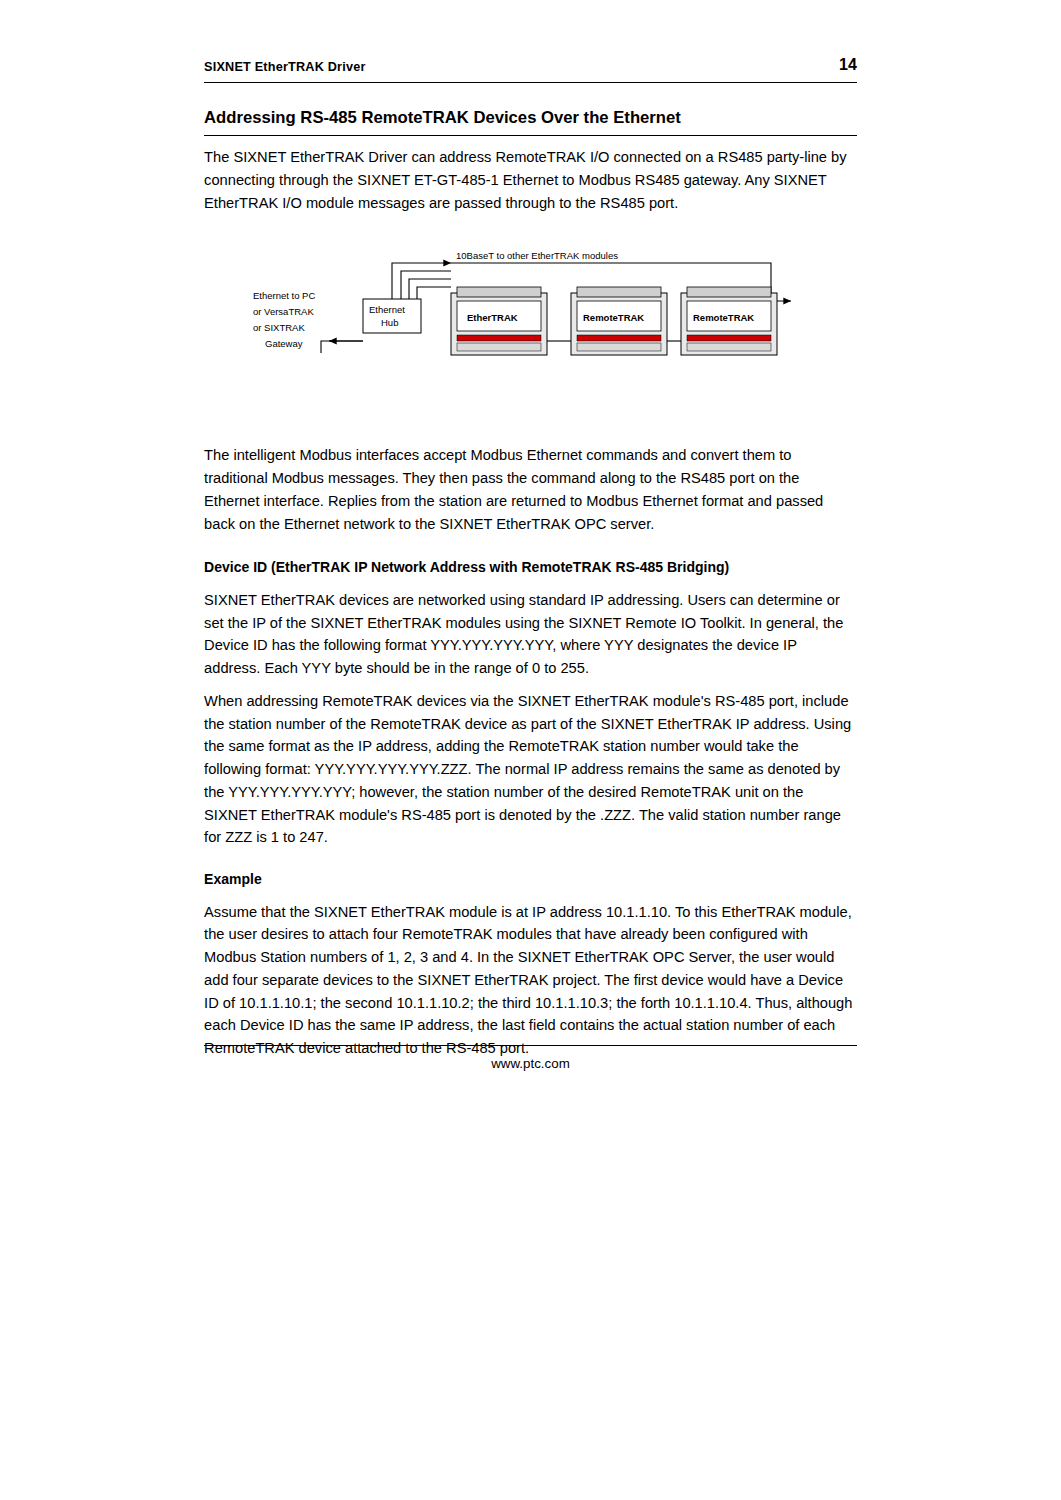SIXNET EtherTRAK Driver 14
Addressing RS-485 RemoteTRAK Devices Over the Ethernet
The SIXNET EtherTRAK Driver can address RemoteTRAK I/O connected on a RS485 party-line by connecting through the SIXNET ET-GT-485-1 Ethernet to Modbus RS485 gateway. Any SIXNET EtherTRAK I/O module messages are passed through to the RS485 port.
Ethernet to PC or VersaTRAK or SIXTRAK Gateway Ethernet Hub 10BaseT to other EtherTRAK modules EtherTRAK RemoteTRAK RemoteTRAK
The intelligent Modbus interfaces accept Modbus Ethernet commands and convert them to traditional Modbus messages. They then pass the command along to the RS485 port on the Ethernet interface. Replies from the station are returned to Modbus Ethernet format and passed back on the Ethernet network to the SIXNET EtherTRAK OPC server.
Device ID (EtherTRAK IP Network Address with RemoteTRAK RS-485 Bridging)
SIXNET EtherTRAK devices are networked using standard IP addressing. Users can determine or set the IP of the SIXNET EtherTRAK modules using the SIXNET Remote IO Toolkit. In general, the Device ID has the following format YYY.YYY.YYY.YYY, where YYY designates the device IP address. Each YYY byte should be in the range of 0 to 255.
When addressing RemoteTRAK devices via the SIXNET EtherTRAK module's RS-485 port, include the station number of the RemoteTRAK device as part of the SIXNET EtherTRAK IP address. Using the same format as the IP address, adding the RemoteTRAK station number would take the following format: YYY.YYY.YYY.YYY.ZZZ. The normal IP address remains the same as denoted by the YYY.YYY.YYY.YYY; however, the station number of the desired RemoteTRAK unit on the SIXNET EtherTRAK module's RS-485 port is denoted by the .ZZZ. The valid station number range for ZZZ is 1 to 247.
Example
Assume that the SIXNET EtherTRAK module is at IP address 10.1.1.10. To this EtherTRAK module, the user desires to attach four RemoteTRAK modules that have already been configured with Modbus Station numbers of 1, 2, 3 and 4. In the SIXNET EtherTRAK OPC Server, the user would add four separate devices to the SIXNET EtherTRAK project. The first device would have a Device ID of 10.1.1.10.1; the second 10.1.1.10.2; the third 10.1.1.10.3; the forth 10.1.1.10.4. Thus, although each Device ID has the same IP address, the last field contains the actual station number of each RemoteTRAK device attached to the RS-485 port.
www.ptc.com